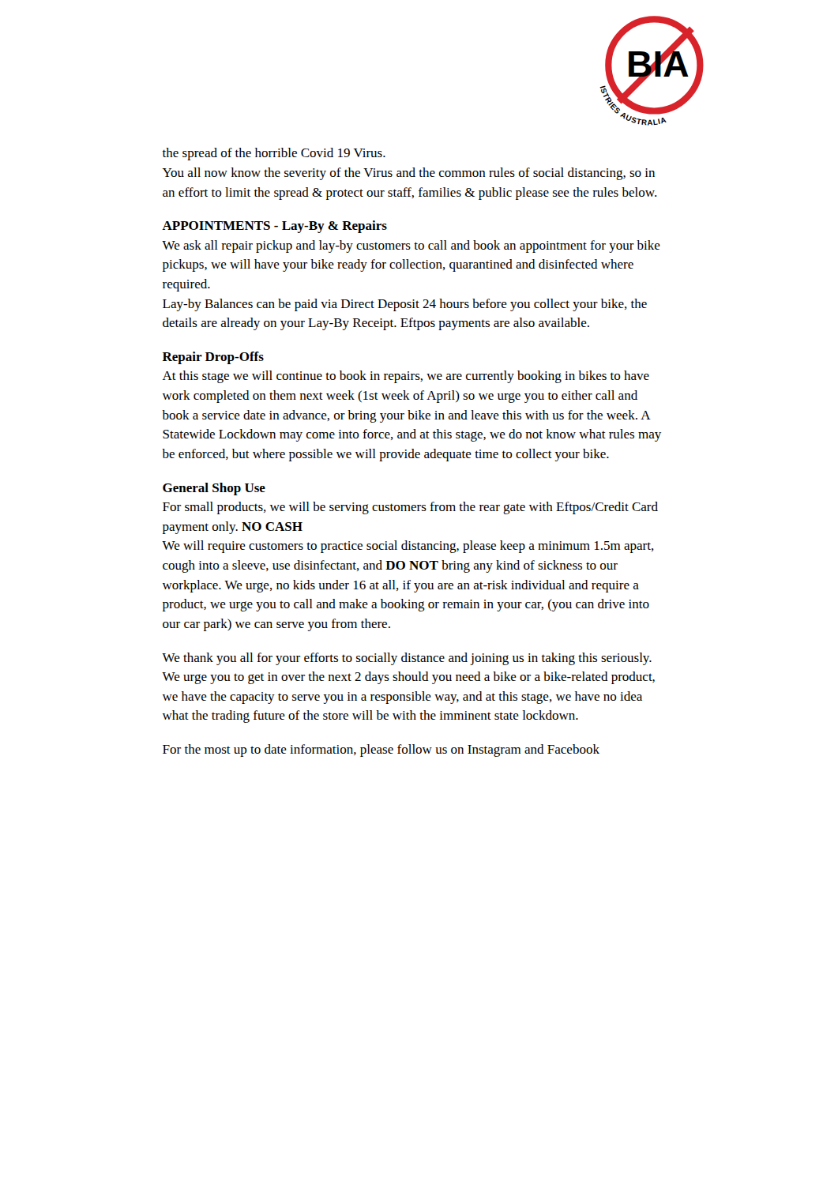BIA ISTRIES AUSTRALIA
the spread of the horrible Covid 19 Virus.
You all now know the severity of the Virus and the common rules of social distancing, so in an effort to limit the spread & protect our staff, families & public please see the rules below.
APPOINTMENTS - Lay-By & Repairs
We ask all repair pickup and lay-by customers to call and book an appointment for your bike pickups, we will have your bike ready for collection, quarantined and disinfected where required.
Lay-by Balances can be paid via Direct Deposit 24 hours before you collect your bike, the details are already on your Lay-By Receipt. Eftpos payments are also available.
Repair Drop-Offs
At this stage we will continue to book in repairs, we are currently booking in bikes to have work completed on them next week (1st week of April) so we urge you to either call and book a service date in advance, or bring your bike in and leave this with us for the week. A Statewide Lockdown may come into force, and at this stage, we do not know what rules may be enforced, but where possible we will provide adequate time to collect your bike.
General Shop Use
For small products, we will be serving customers from the rear gate with Eftpos/Credit Card payment only. NO CASH
We will require customers to practice social distancing, please keep a minimum 1.5m apart, cough into a sleeve, use disinfectant, and DO NOT bring any kind of sickness to our workplace. We urge, no kids under 16 at all, if you are an at-risk individual and require a product, we urge you to call and make a booking or remain in your car, (you can drive into our car park) we can serve you from there.
We thank you all for your efforts to socially distance and joining us in taking this seriously. We urge you to get in over the next 2 days should you need a bike or a bike-related product, we have the capacity to serve you in a responsible way, and at this stage, we have no idea what the trading future of the store will be with the imminent state lockdown.
For the most up to date information, please follow us on Instagram and Facebook